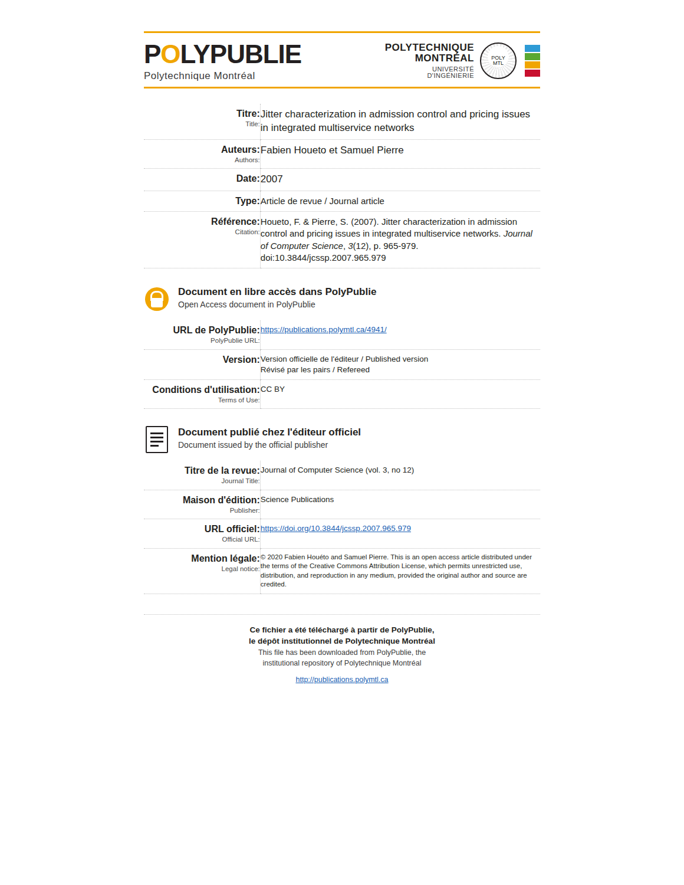POLYPUBLIE
Polytechnique Montréal
POLYTECHNIQUE
MONTRÉAL
UNIVERSITÉ
D'INGÉNIERIE
POLY
MTL
| Titre: Title: | Jitter characterization in admission control and pricing issues in integrated multiservice networks |
| Auteurs: Authors: | Fabien Houeto et Samuel Pierre |
| Date: | 2007 |
| Type: | Article de revue / Journal article |
| Référence: Citation: | Houeto, F. & Pierre, S. (2007). Jitter characterization in admission control and pricing issues in integrated multiservice networks. Journal of Computer Science , 3 (12), p. 965-979. doi:10.3844/jcssp.2007.965.979 |
Document en libre accès dans PolyPublie
Open Access document in PolyPublie
| URL de PolyPublie: PolyPublie URL: | https://publications.polymtl.ca/4941/ |
| Version: | Version officielle de l'éditeur / Published version Révisé par les pairs / Refereed |
| Conditions d'utilisation: Terms of Use: | CC BY |
Document publié chez l'éditeur officiel
Document issued by the official publisher
| Titre de la revue: Journal Title: | Journal of Computer Science (vol. 3, no 12) |
| Maison d'édition: Publisher: | Science Publications |
| URL officiel: Official URL: | https://doi.org/10.3844/jcssp.2007.965.979 |
| Mention légale: Legal notice: | © 2020 Fabien Houéto and Samuel Pierre. This is an open access article distributed under the terms of the Creative Commons Attribution License, which permits unrestricted use, distribution, and reproduction in any medium, provided the original author and source are credited. |
Ce fichier a été téléchargé à partir de PolyPublie,
le dépôt institutionnel de Polytechnique Montréal
This file has been downloaded from PolyPublie, the
institutional repository of Polytechnique Montréal
http://publications.polymtl.ca